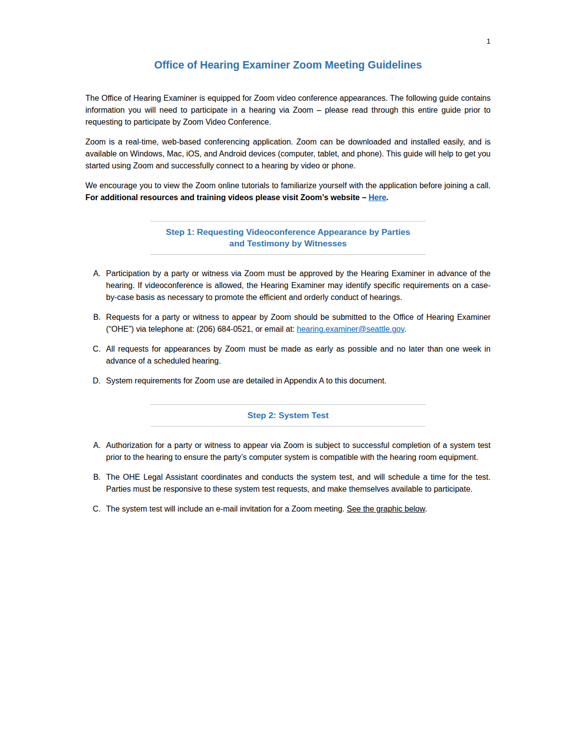1
Office of Hearing Examiner Zoom Meeting Guidelines
The Office of Hearing Examiner is equipped for Zoom video conference appearances. The following guide contains information you will need to participate in a hearing via Zoom – please read through this entire guide prior to requesting to participate by Zoom Video Conference.
Zoom is a real-time, web-based conferencing application. Zoom can be downloaded and installed easily, and is available on Windows, Mac, iOS, and Android devices (computer, tablet, and phone). This guide will help to get you started using Zoom and successfully connect to a hearing by video or phone.
We encourage you to view the Zoom online tutorials to familiarize yourself with the application before joining a call. For additional resources and training videos please visit Zoom’s website – Here.
Step 1: Requesting Videoconference Appearance by Parties
and Testimony by Witnesses
Participation by a party or witness via Zoom must be approved by the Hearing Examiner in advance of the hearing. If videoconference is allowed, the Hearing Examiner may identify specific requirements on a case-by-case basis as necessary to promote the efficient and orderly conduct of hearings.
Requests for a party or witness to appear by Zoom should be submitted to the Office of Hearing Examiner (“OHE”) via telephone at: (206) 684-0521, or email at: hearing.examiner@seattle.gov.
All requests for appearances by Zoom must be made as early as possible and no later than one week in advance of a scheduled hearing.
System requirements for Zoom use are detailed in Appendix A to this document.
Step 2: System Test
Authorization for a party or witness to appear via Zoom is subject to successful completion of a system test prior to the hearing to ensure the party’s computer system is compatible with the hearing room equipment.
The OHE Legal Assistant coordinates and conducts the system test, and will schedule a time for the test. Parties must be responsive to these system test requests, and make themselves available to participate.
The system test will include an e-mail invitation for a Zoom meeting. See the graphic below.